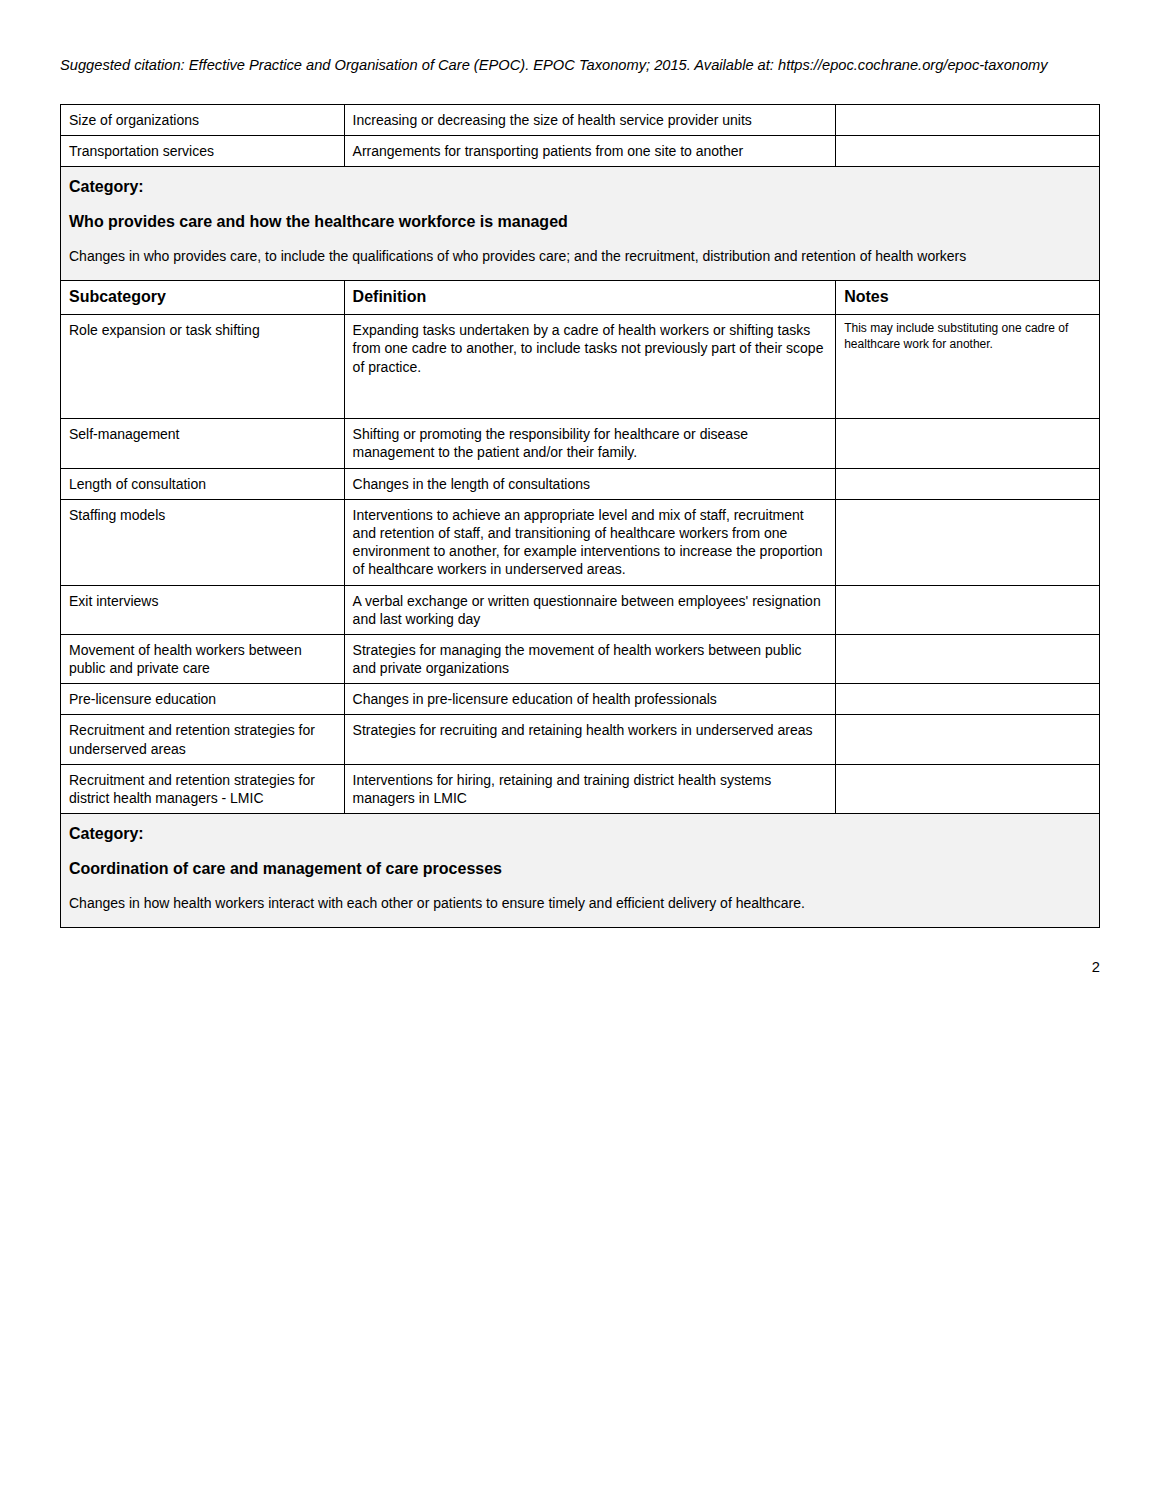Suggested citation: Effective Practice and Organisation of Care (EPOC). EPOC Taxonomy; 2015. Available at: https://epoc.cochrane.org/epoc-taxonomy
| Size of organizations | Increasing or decreasing the size of health service provider units | |
| Transportation services | Arrangements for transporting patients from one site to another | |
| Category: Who provides care and how the healthcare workforce is managed Changes in who provides care, to include the qualifications of who provides care; and the recruitment, distribution and retention of health workers |
| Subcategory | Definition | Notes |
| Role expansion or task shifting | Expanding tasks undertaken by a cadre of health workers or shifting tasks from one cadre to another, to include tasks not previously part of their scope of practice. | This may include substituting one cadre of healthcare work for another. |
| Self-management | Shifting or promoting the responsibility for healthcare or disease management to the patient and/or their family. | |
| Length of consultation | Changes in the length of consultations | |
| Staffing models | Interventions to achieve an appropriate level and mix of staff, recruitment and retention of staff, and transitioning of healthcare workers from one environment to another, for example interventions to increase the proportion of healthcare workers in underserved areas. | |
| Exit interviews | A verbal exchange or written questionnaire between employees' resignation and last working day | |
| Movement of health workers between public and private care | Strategies for managing the movement of health workers between public and private organizations | |
| Pre-licensure education | Changes in pre-licensure education of health professionals | |
| Recruitment and retention strategies for underserved areas | Strategies for recruiting and retaining health workers in underserved areas | |
| Recruitment and retention strategies for district health managers - LMIC | Interventions for hiring, retaining and training district health systems managers in LMIC | |
| Category: Coordination of care and management of care processes Changes in how health workers interact with each other or patients to ensure timely and efficient delivery of healthcare. |
2